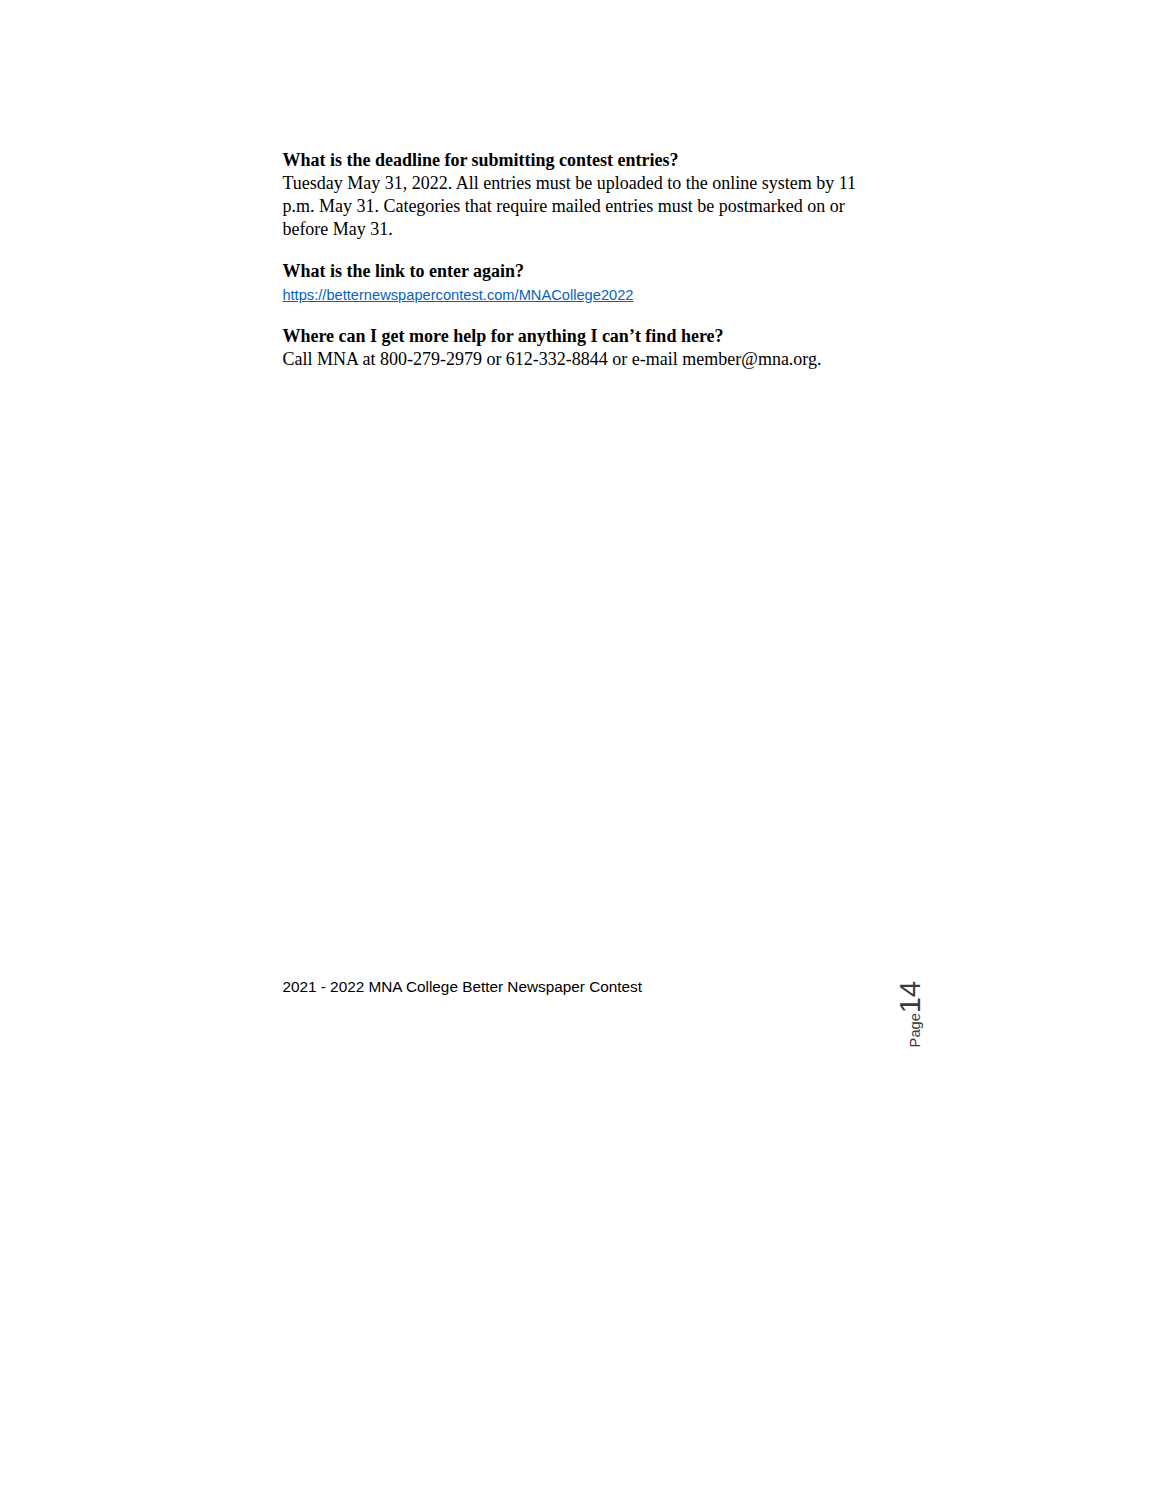What is the deadline for submitting contest entries?
Tuesday May 31, 2022. All entries must be uploaded to the online system by 11 p.m. May 31. Categories that require mailed entries must be postmarked on or before May 31.
What is the link to enter again?
https://betternewspapercontest.com/MNACollege2022
Where can I get more help for anything I can’t find here?
Call MNA at 800-279-2979 or 612-332-8844 or e-mail member@mna.org.
2021 - 2022 MNA College Better Newspaper Contest
Page14